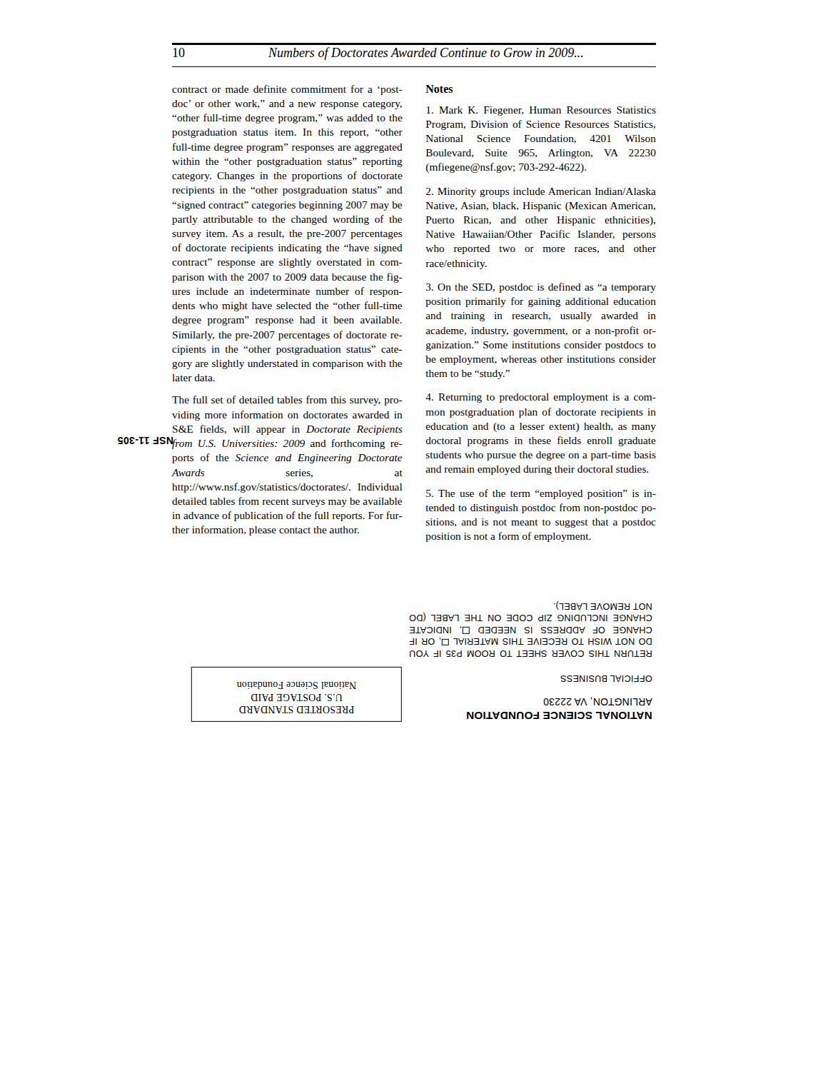10
Numbers of Doctorates Awarded Continue to Grow in 2009...
contract or made definite commitment for a ‘postdoc’ or other work,” and a new response category, “other full-time degree program,” was added to the postgraduation status item. In this report, “other full-time degree program” responses are aggregated within the “other postgraduation status” reporting category. Changes in the proportions of doctorate recipients in the “other postgraduation status” and “signed contract” categories beginning 2007 may be partly attributable to the changed wording of the survey item. As a result, the pre-2007 percentages of doctorate recipients indicating the “have signed contract” response are slightly overstated in comparison with the 2007 to 2009 data because the figures include an indeterminate number of respondents who might have selected the “other full-time degree program” response had it been available. Similarly, the pre-2007 percentages of doctorate recipients in the “other postgraduation status” category are slightly understated in comparison with the later data.
The full set of detailed tables from this survey, providing more information on doctorates awarded in S&E fields, will appear in Doctorate Recipients from U.S. Universities: 2009 and forthcoming reports of the Science and Engineering Doctorate Awards series, at http://www.nsf.gov/statistics/doctorates/. Individual detailed tables from recent surveys may be available in advance of publication of the full reports. For further information, please contact the author.
Notes
1. Mark K. Fiegener, Human Resources Statistics Program, Division of Science Resources Statistics, National Science Foundation, 4201 Wilson Boulevard, Suite 965, Arlington, VA 22230 (mfiegene@nsf.gov; 703-292-4622).
2. Minority groups include American Indian/Alaska Native, Asian, black, Hispanic (Mexican American, Puerto Rican, and other Hispanic ethnicities), Native Hawaiian/Other Pacific Islander, persons who reported two or more races, and other race/ethnicity.
3. On the SED, postdoc is defined as “a temporary position primarily for gaining additional education and training in research, usually awarded in academe, industry, government, or a non-profit organization.” Some institutions consider postdocs to be employment, whereas other institutions consider them to be “study.”
4. Returning to predoctoral employment is a common postgraduation plan of doctorate recipients in education and (to a lesser extent) health, as many doctoral programs in these fields enroll graduate students who pursue the degree on a part-time basis and remain employed during their doctoral studies.
5. The use of the term “employed position” is intended to distinguish postdoc from non-postdoc positions, and is not meant to suggest that a postdoc position is not a form of employment.
NSF 11-305
PRESORTED STANDARD
U.S. POSTAGE PAID
National Science Foundation
NATIONAL SCIENCE FOUNDATION
ARLINGTON, VA 22230
OFFICIAL BUSINESS
RETURN THIS COVER SHEET TO ROOM P35 IF YOU DO NOT WISH TO RECEIVE THIS MATERIAL , OR IF CHANGE OF ADDRESS IS NEEDED , INDICATE CHANGE INCLUDING ZIP CODE ON THE LABEL (DO NOT REMOVE LABEL).